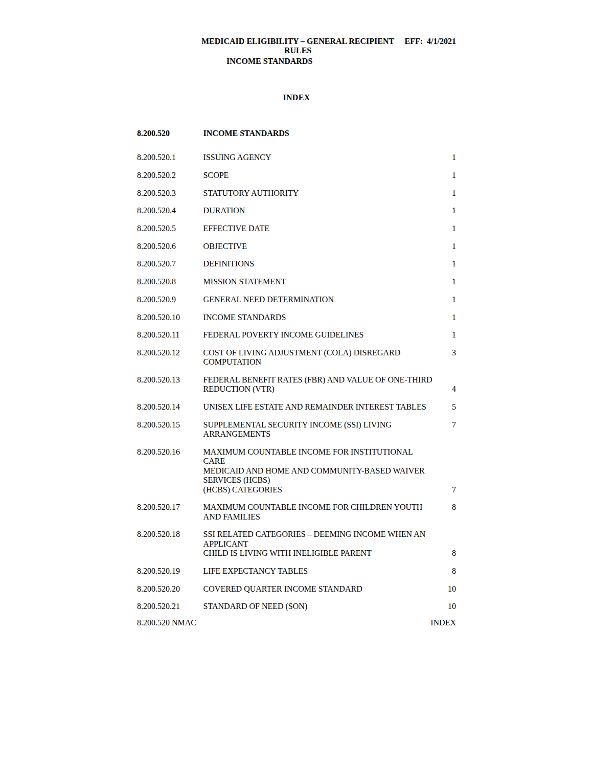MEDICAID ELIGIBILITY – GENERAL RECIPIENT RULES
EFF: 4/1/2021
INCOME STANDARDS
INDEX
| 8.200.520 | INCOME STANDARDS | |
| 8.200.520.1 | ISSUING AGENCY | 1 |
| 8.200.520.2 | SCOPE | 1 |
| 8.200.520.3 | STATUTORY AUTHORITY | 1 |
| 8.200.520.4 | DURATION | 1 |
| 8.200.520.5 | EFFECTIVE DATE | 1 |
| 8.200.520.6 | OBJECTIVE | 1 |
| 8.200.520.7 | DEFINITIONS | 1 |
| 8.200.520.8 | MISSION STATEMENT | 1 |
| 8.200.520.9 | GENERAL NEED DETERMINATION | 1 |
| 8.200.520.10 | INCOME STANDARDS | 1 |
| 8.200.520.11 | FEDERAL POVERTY INCOME GUIDELINES | 1 |
| 8.200.520.12 | COST OF LIVING ADJUSTMENT (COLA) DISREGARD COMPUTATION | 3 |
| 8.200.520.13 | FEDERAL BENEFIT RATES (FBR) AND VALUE OF ONE-THIRD REDUCTION (VTR) | 4 |
| 8.200.520.14 | UNISEX LIFE ESTATE AND REMAINDER INTEREST TABLES | 5 |
| 8.200.520.15 | SUPPLEMENTAL SECURITY INCOME (SSI) LIVING ARRANGEMENTS | 7 |
| 8.200.520.16 | MAXIMUM COUNTABLE INCOME FOR INSTITUTIONAL CARE MEDICAID AND HOME AND COMMUNITY-BASED WAIVER SERVICES (HCBS) (HCBS) CATEGORIES | 7 |
| 8.200.520.17 | MAXIMUM COUNTABLE INCOME FOR CHILDREN YOUTH AND FAMILIES | 8 |
| 8.200.520.18 | SSI RELATED CATEGORIES – DEEMING INCOME WHEN AN APPLICANT CHILD IS LIVING WITH INELIGIBLE PARENT | 8 |
| 8.200.520.19 | LIFE EXPECTANCY TABLES | 8 |
| 8.200.520.20 | COVERED QUARTER INCOME STANDARD | 10 |
| 8.200.520.21 | STANDARD OF NEED (SON) | 10 |
8.200.520 NMAC
INDEX